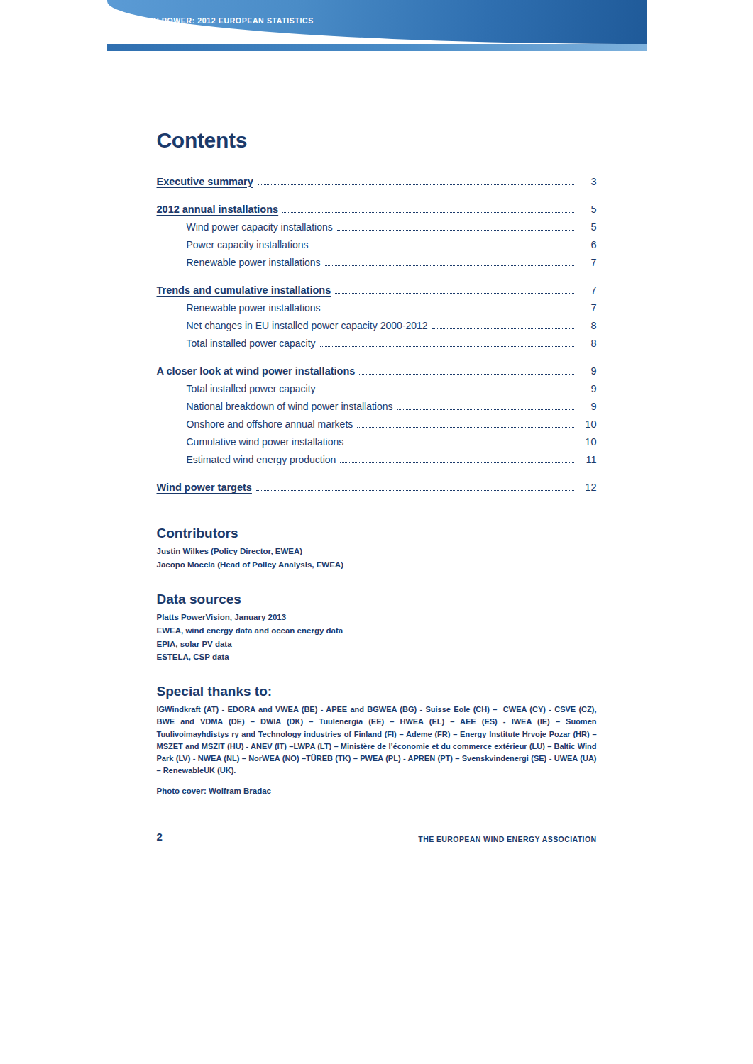Wind in power: 2012 European statistics
Contents
Executive summary 3
2012 annual installations 5
Wind power capacity installations 5
Power capacity installations 6
Renewable power installations 7
Trends and cumulative installations 7
Renewable power installations 7
Net changes in EU installed power capacity 2000-2012 8
Total installed power capacity 8
A closer look at wind power installations 9
Total installed power capacity 9
National breakdown of wind power installations 9
Onshore and offshore annual markets 10
Cumulative wind power installations 10
Estimated wind energy production 11
Wind power targets 12
Contributors
Justin Wilkes (Policy Director, EWEA)
Jacopo Moccia (Head of Policy Analysis, EWEA)
Data sources
Platts PowerVision, January 2013
EWEA, wind energy data and ocean energy data
EPIA, solar PV data
ESTELA, CSP data
Special thanks to:
IGWindkraft (AT) - EDORA and VWEA (BE) - APEE and BGWEA (BG) - Suisse Eole (CH) – CWEA (CY) - CSVE (CZ), BWE and VDMA (DE) – DWIA (DK) – Tuulenergia (EE) – HWEA (EL) – AEE (ES) - IWEA (IE) – Suomen Tuulivoimayhdistys ry and Technology industries of Finland (FI) – Ademe (FR) – Energy Institute Hrvoje Pozar (HR) – MSZET and MSZIT (HU) - ANEV (IT) –LWPA (LT) – Ministère de l’économie et du commerce extérieur (LU) – Baltic Wind Park (LV) - NWEA (NL) – NorWEA (NO) –TÜREB (TK) – PWEA (PL) - APREN (PT) – Svenskvindenergi (SE) - UWEA (UA) – RenewableUK (UK).
Photo cover: Wolfram Bradac
2
The European Wind Energy Association